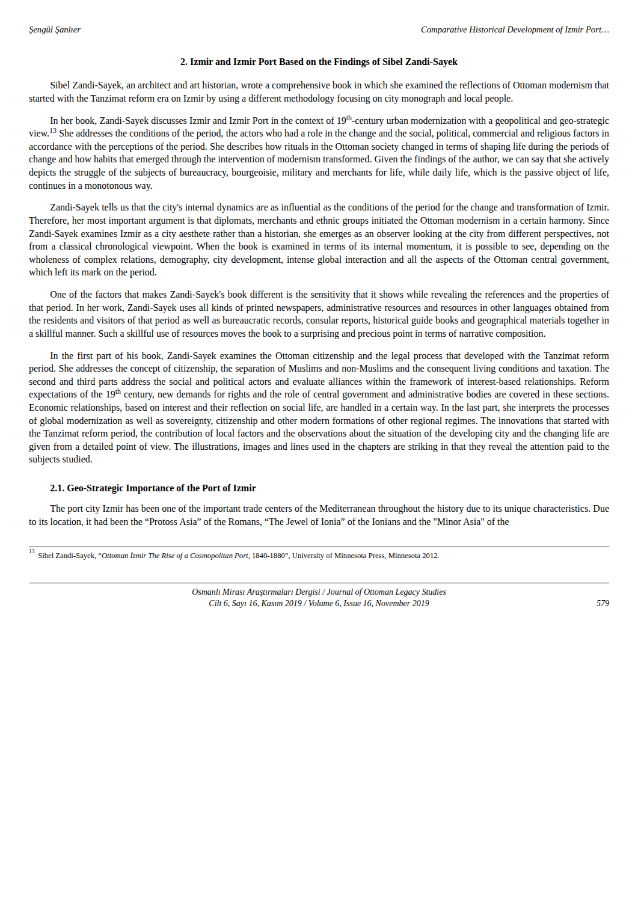Şengül Şanlıer
Comparative Historical Development of Izmir Port…
2. Izmir and Izmir Port Based on the Findings of Sibel Zandi-Sayek
Sibel Zandi-Sayek, an architect and art historian, wrote a comprehensive book in which she examined the reflections of Ottoman modernism that started with the Tanzimat reform era on Izmir by using a different methodology focusing on city monograph and local people.
In her book, Zandi-Sayek discusses Izmir and Izmir Port in the context of 19th-century urban modernization with a geopolitical and geo-strategic view.13 She addresses the conditions of the period, the actors who had a role in the change and the social, political, commercial and religious factors in accordance with the perceptions of the period. She describes how rituals in the Ottoman society changed in terms of shaping life during the periods of change and how habits that emerged through the intervention of modernism transformed. Given the findings of the author, we can say that she actively depicts the struggle of the subjects of bureaucracy, bourgeoisie, military and merchants for life, while daily life, which is the passive object of life, continues in a monotonous way.
Zandi-Sayek tells us that the city's internal dynamics are as influential as the conditions of the period for the change and transformation of Izmir. Therefore, her most important argument is that diplomats, merchants and ethnic groups initiated the Ottoman modernism in a certain harmony. Since Zandi-Sayek examines Izmir as a city aesthete rather than a historian, she emerges as an observer looking at the city from different perspectives, not from a classical chronological viewpoint. When the book is examined in terms of its internal momentum, it is possible to see, depending on the wholeness of complex relations, demography, city development, intense global interaction and all the aspects of the Ottoman central government, which left its mark on the period.
One of the factors that makes Zandi-Sayek's book different is the sensitivity that it shows while revealing the references and the properties of that period. In her work, Zandi-Sayek uses all kinds of printed newspapers, administrative resources and resources in other languages obtained from the residents and visitors of that period as well as bureaucratic records, consular reports, historical guide books and geographical materials together in a skillful manner. Such a skillful use of resources moves the book to a surprising and precious point in terms of narrative composition.
In the first part of his book, Zandi-Sayek examines the Ottoman citizenship and the legal process that developed with the Tanzimat reform period. She addresses the concept of citizenship, the separation of Muslims and non-Muslims and the consequent living conditions and taxation. The second and third parts address the social and political actors and evaluate alliances within the framework of interest-based relationships. Reform expectations of the 19th century, new demands for rights and the role of central government and administrative bodies are covered in these sections. Economic relationships, based on interest and their reflection on social life, are handled in a certain way. In the last part, she interprets the processes of global modernization as well as sovereignty, citizenship and other modern formations of other regional regimes. The innovations that started with the Tanzimat reform period, the contribution of local factors and the observations about the situation of the developing city and the changing life are given from a detailed point of view. The illustrations, images and lines used in the chapters are striking in that they reveal the attention paid to the subjects studied.
2.1. Geo-Strategic Importance of the Port of Izmir
The port city Izmir has been one of the important trade centers of the Mediterranean throughout the history due to its unique characteristics. Due to its location, it had been the “Protoss Asia” of the Romans, “The Jewel of Ionia” of the Ionians and the "Minor Asia" of the
13 Sibel Zandi-Sayek, “Ottoman İzmir The Rise of a Cosmopolitan Port, 1840-1880”, University of Minnesota Press, Minnesota 2012.
Osmanlı Mirası Araştırmaları Dergisi / Journal of Ottoman Legacy Studies
Cilt 6, Sayı 16, Kasım 2019 / Volume 6, Issue 16, November 2019 579